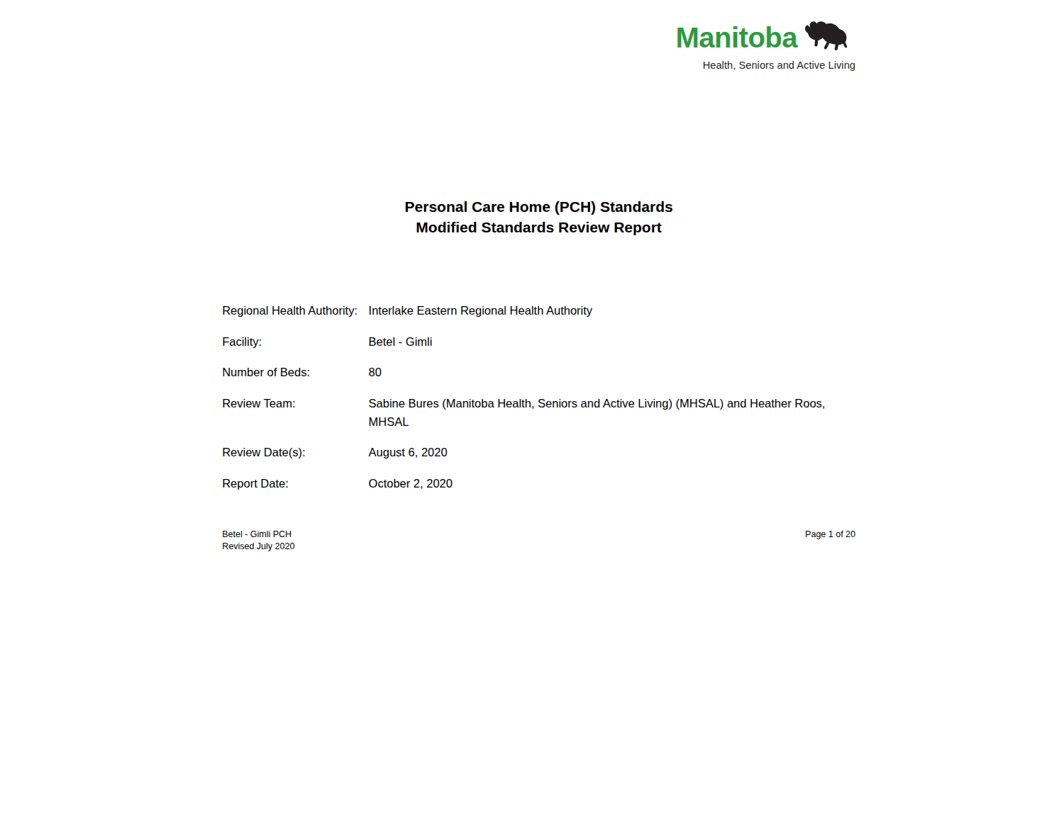Manitoba
Health, Seniors and Active Living
Personal Care Home (PCH) Standards
Modified Standards Review Report
| Regional Health Authority: | Interlake Eastern Regional Health Authority |
| Facility: | Betel - Gimli |
| Number of Beds: | 80 |
| Review Team: | Sabine Bures (Manitoba Health, Seniors and Active Living) (MHSAL) and Heather Roos, MHSAL |
| Review Date(s): | August 6, 2020 |
| Report Date: | October 2, 2020 |
Betel - Gimli PCH
Revised July 2020
Page 1 of 20